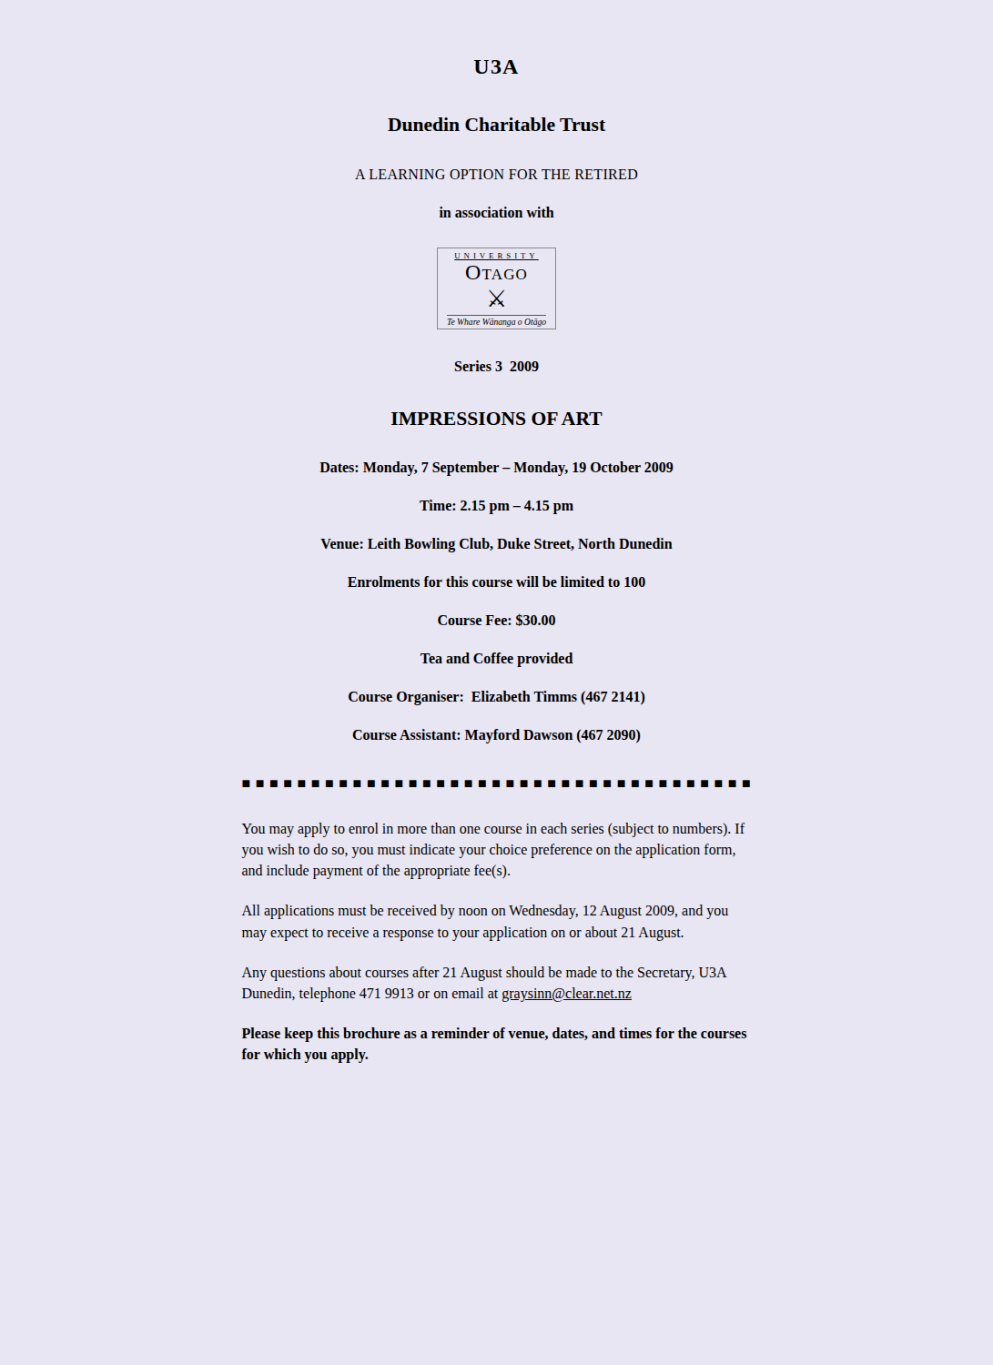U3A
Dunedin Charitable Trust
A LEARNING OPTION FOR THE RETIRED
in association with
UNIVERSITY Otago ⚔ Te Whare Wānanga o Otāgo
Series 3 2009
IMPRESSIONS OF ART
Dates: Monday, 7 September – Monday, 19 October 2009
Time: 2.15 pm – 4.15 pm
Venue: Leith Bowling Club, Duke Street, North Dunedin
Enrolments for this course will be limited to 100
Course Fee: $30.00
Tea and Coffee provided
Course Organiser: Elizabeth Timms (467 2141)
Course Assistant: Mayford Dawson (467 2090)
■■■■■■■■■■■■■■■■■■■■■■■■■■■■■■■■■■■■■■■■■■■■■■■■■■■■■■■■■■■■■■■■■■■■■■■■■■■■■■■■
You may apply to enrol in more than one course in each series (subject to numbers). If you wish to do so, you must indicate your choice preference on the application form, and include payment of the appropriate fee(s).
All applications must be received by noon on Wednesday, 12 August 2009, and you may expect to receive a response to your application on or about 21 August.
Any questions about courses after 21 August should be made to the Secretary, U3A Dunedin, telephone 471 9913 or on email at graysinn@clear.net.nz
Please keep this brochure as a reminder of venue, dates, and times for the courses for which you apply.